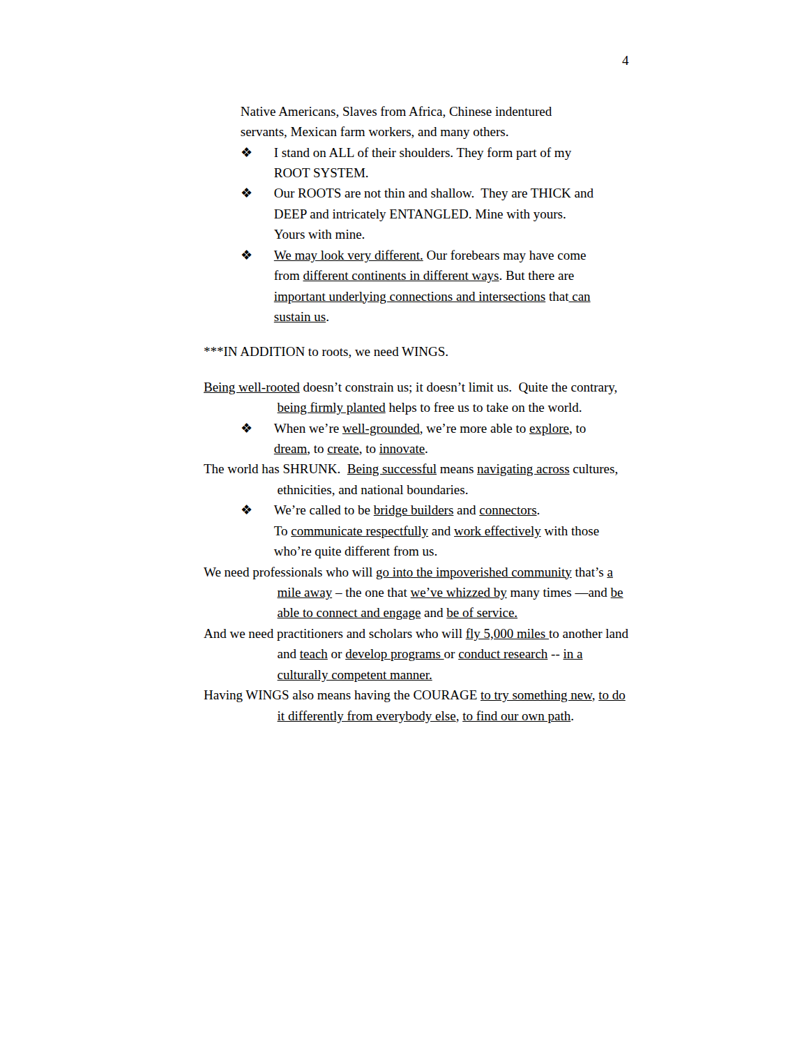4
Native Americans, Slaves from Africa, Chinese indentured
servants, Mexican farm workers, and many others.
I stand on ALL of their shoulders. They form part of my
ROOT SYSTEM.
Our ROOTS are not thin and shallow. They are THICK and
DEEP and intricately ENTANGLED. Mine with yours.
Yours with mine.
We may look very different. Our forebears may have come
from different continents in different ways. But there are
important underlying connections and intersections that can
sustain us.
***IN ADDITION to roots, we need WINGS.
Being well-rooted doesn’t constrain us; it doesn’t limit us. Quite the contrary, being firmly planted helps to free us to take on the world.
When we’re well-grounded, we’re more able to explore, to
dream, to create, to innovate.
The world has SHRUNK. Being successful means navigating across cultures, ethnicities, and national boundaries.
We’re called to be bridge builders and connectors.
To communicate respectfully and work effectively with those
who’re quite different from us.
We need professionals who will go into the impoverished community that’s a mile away – the one that we’ve whizzed by many times —and be able to connect and engage and be of service.
And we need practitioners and scholars who will fly 5,000 miles to another land and teach or develop programs or conduct research -- in a culturally competent manner.
Having WINGS also means having the COURAGE to try something new, to do it differently from everybody else, to find our own path.